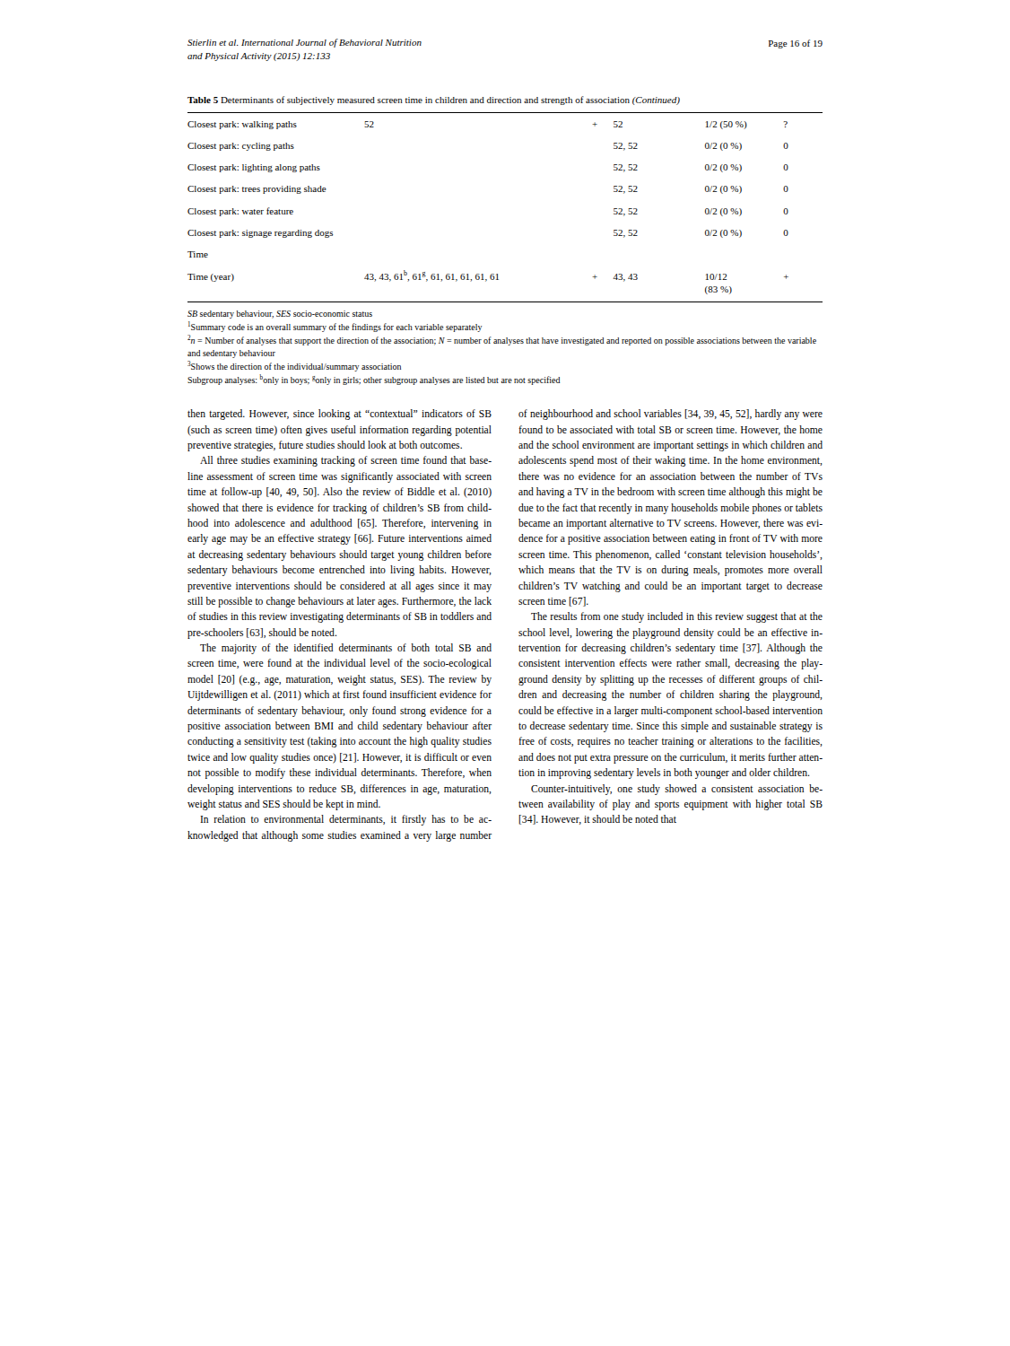Stierlin et al. International Journal of Behavioral Nutrition
and Physical Activity (2015) 12:133
Page 16 of 19
Table 5 Determinants of subjectively measured screen time in children and direction and strength of association (Continued)
| Closest park: walking paths | 52 | + | 52 | 1/2 (50 %) | ? |
| Closest park: cycling paths | | | 52, 52 | 0/2 (0 %) | 0 |
| Closest park: lighting along paths | | | 52, 52 | 0/2 (0 %) | 0 |
| Closest park: trees providing shade | | | 52, 52 | 0/2 (0 %) | 0 |
| Closest park: water feature | | | 52, 52 | 0/2 (0 %) | 0 |
| Closest park: signage regarding dogs | | | 52, 52 | 0/2 (0 %) | 0 |
| Time |
| Time (year) | 43, 43, 61 b , 61 g , 61, 61, 61, 61, 61 | + | 43, 43 | 10/12 (83 %) | + |
SB sedentary behaviour, SES socio-economic status
1Summary code is an overall summary of the findings for each variable separately
2n = Number of analyses that support the direction of the association; N = number of analyses that have investigated and reported on possible associations between the variable and sedentary behaviour
3Shows the direction of the individual/summary association
Subgroup analyses: bonly in boys; gonly in girls; other subgroup analyses are listed but are not specified
then targeted. However, since looking at “contextual” indicators of SB (such as screen time) often gives useful information regarding potential preventive strategies, future studies should look at both outcomes.
All three studies examining tracking of screen time found that baseline assessment of screen time was significantly associated with screen time at follow-up [40, 49, 50]. Also the review of Biddle et al. (2010) showed that there is evidence for tracking of children’s SB from childhood into adolescence and adulthood [65]. Therefore, intervening in early age may be an effective strategy [66]. Future interventions aimed at decreasing sedentary behaviours should target young children before sedentary behaviours become entrenched into living habits. However, preventive interventions should be considered at all ages since it may still be possible to change behaviours at later ages. Furthermore, the lack of studies in this review investigating determinants of SB in toddlers and pre-schoolers [63], should be noted.
The majority of the identified determinants of both total SB and screen time, were found at the individual level of the socio-ecological model [20] (e.g., age, maturation, weight status, SES). The review by Uijtdewilligen et al. (2011) which at first found insufficient evidence for determinants of sedentary behaviour, only found strong evidence for a positive association between BMI and child sedentary behaviour after conducting a sensitivity test (taking into account the high quality studies twice and low quality studies once) [21]. However, it is difficult or even not possible to modify these individual determinants. Therefore, when developing interventions to reduce SB, differences in age, maturation, weight status and SES should be kept in mind.
In relation to environmental determinants, it firstly has to be acknowledged that although some studies examined a very large number of neighbourhood and school variables [34, 39, 45, 52], hardly any were found to be associated with total SB or screen time. However, the home and the school environment are important settings in which children and adolescents spend most of their waking time. In the home environment, there was no evidence for an association between the number of TVs and having a TV in the bedroom with screen time although this might be due to the fact that recently in many households mobile phones or tablets became an important alternative to TV screens. However, there was evidence for a positive association between eating in front of TV with more screen time. This phenomenon, called ‘constant television households’, which means that the TV is on during meals, promotes more overall children’s TV watching and could be an important target to decrease screen time [67].
The results from one study included in this review suggest that at the school level, lowering the playground density could be an effective intervention for decreasing children’s sedentary time [37]. Although the consistent intervention effects were rather small, decreasing the playground density by splitting up the recesses of different groups of children and decreasing the number of children sharing the playground, could be effective in a larger multi-component school-based intervention to decrease sedentary time. Since this simple and sustainable strategy is free of costs, requires no teacher training or alterations to the facilities, and does not put extra pressure on the curriculum, it merits further attention in improving sedentary levels in both younger and older children.
Counter-intuitively, one study showed a consistent association between availability of play and sports equipment with higher total SB [34]. However, it should be noted that